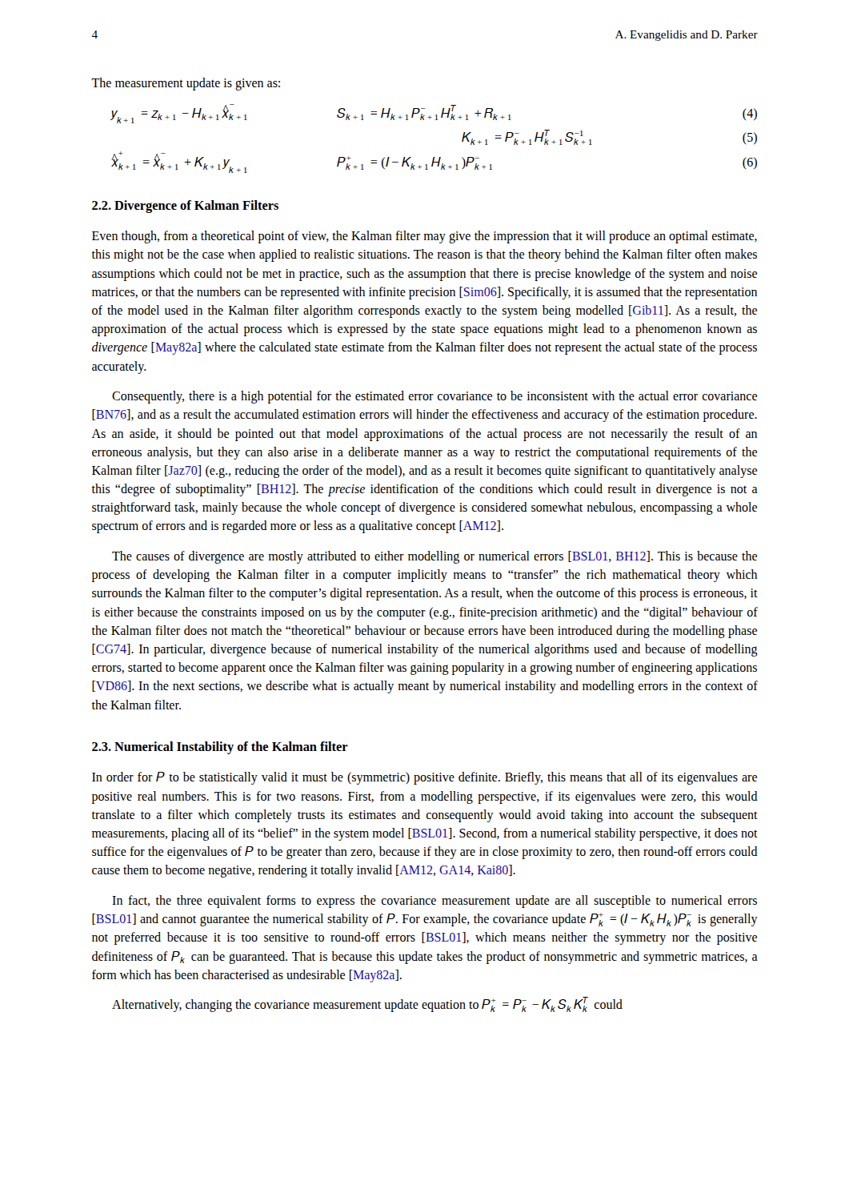4 A. Evangelidis and D. Parker
The measurement update is given as:
yk+1 = zk+1 − Hk+1 x^k+1− Sk+1 = Hk+1 Pk+1− Hk+1T + Rk+1 (4)
Kk+1 = Pk+1− Hk+1T Sk+1−1 (5)
x^k+1+ = x^k+1− + Kk+1 yk+1 Pk+1+ = (I− Kk+1 Hk+1 ) Pk+1− (6)
2.2. Divergence of Kalman Filters
Even though, from a theoretical point of view, the Kalman filter may give the impression that it will produce an optimal estimate, this might not be the case when applied to realistic situations. The reason is that the theory behind the Kalman filter often makes assumptions which could not be met in practice, such as the assumption that there is precise knowledge of the system and noise matrices, or that the numbers can be represented with infinite precision [Sim06]. Specifically, it is assumed that the representation of the model used in the Kalman filter algorithm corresponds exactly to the system being modelled [Gib11]. As a result, the approximation of the actual process which is expressed by the state space equations might lead to a phenomenon known as divergence [May82a] where the calculated state estimate from the Kalman filter does not represent the actual state of the process accurately.
Consequently, there is a high potential for the estimated error covariance to be inconsistent with the actual error covariance [BN76], and as a result the accumulated estimation errors will hinder the effectiveness and accuracy of the estimation procedure. As an aside, it should be pointed out that model approximations of the actual process are not necessarily the result of an erroneous analysis, but they can also arise in a deliberate manner as a way to restrict the computational requirements of the Kalman filter [Jaz70] (e.g., reducing the order of the model), and as a result it becomes quite significant to quantitatively analyse this “degree of suboptimality” [BH12]. The precise identification of the conditions which could result in divergence is not a straightforward task, mainly because the whole concept of divergence is considered somewhat nebulous, encompassing a whole spectrum of errors and is regarded more or less as a qualitative concept [AM12].
The causes of divergence are mostly attributed to either modelling or numerical errors [BSL01, BH12]. This is because the process of developing the Kalman filter in a computer implicitly means to “transfer” the rich mathematical theory which surrounds the Kalman filter to the computer’s digital representation. As a result, when the outcome of this process is erroneous, it is either because the constraints imposed on us by the computer (e.g., finite-precision arithmetic) and the “digital” behaviour of the Kalman filter does not match the “theoretical” behaviour or because errors have been introduced during the modelling phase [CG74]. In particular, divergence because of numerical instability of the numerical algorithms used and because of modelling errors, started to become apparent once the Kalman filter was gaining popularity in a growing number of engineering applications [VD86]. In the next sections, we describe what is actually meant by numerical instability and modelling errors in the context of the Kalman filter.
2.3. Numerical Instability of the Kalman filter
In order for P to be statistically valid it must be (symmetric) positive definite. Briefly, this means that all of its eigenvalues are positive real numbers. This is for two reasons. First, from a modelling perspective, if its eigenvalues were zero, this would translate to a filter which completely trusts its estimates and consequently would avoid taking into account the subsequent measurements, placing all of its “belief” in the system model [BSL01]. Second, from a numerical stability perspective, it does not suffice for the eigenvalues of P to be greater than zero, because if they are in close proximity to zero, then round-off errors could cause them to become negative, rendering it totally invalid [AM12, GA14, Kai80].
In fact, the three equivalent forms to express the covariance measurement update are all susceptible to numerical errors [BSL01] and cannot guarantee the numerical stability of P. For example, the covariance update Pk+=(I−KkHk)Pk− is generally not preferred because it is too sensitive to round-off errors [BSL01], which means neither the symmetry nor the positive definiteness of Pk can be guaranteed. That is because this update takes the product of nonsymmetric and symmetric matrices, a form which has been characterised as undesirable [May82a].
Alternatively, changing the covariance measurement update equation to Pk+=Pk−−KkSkKkT could